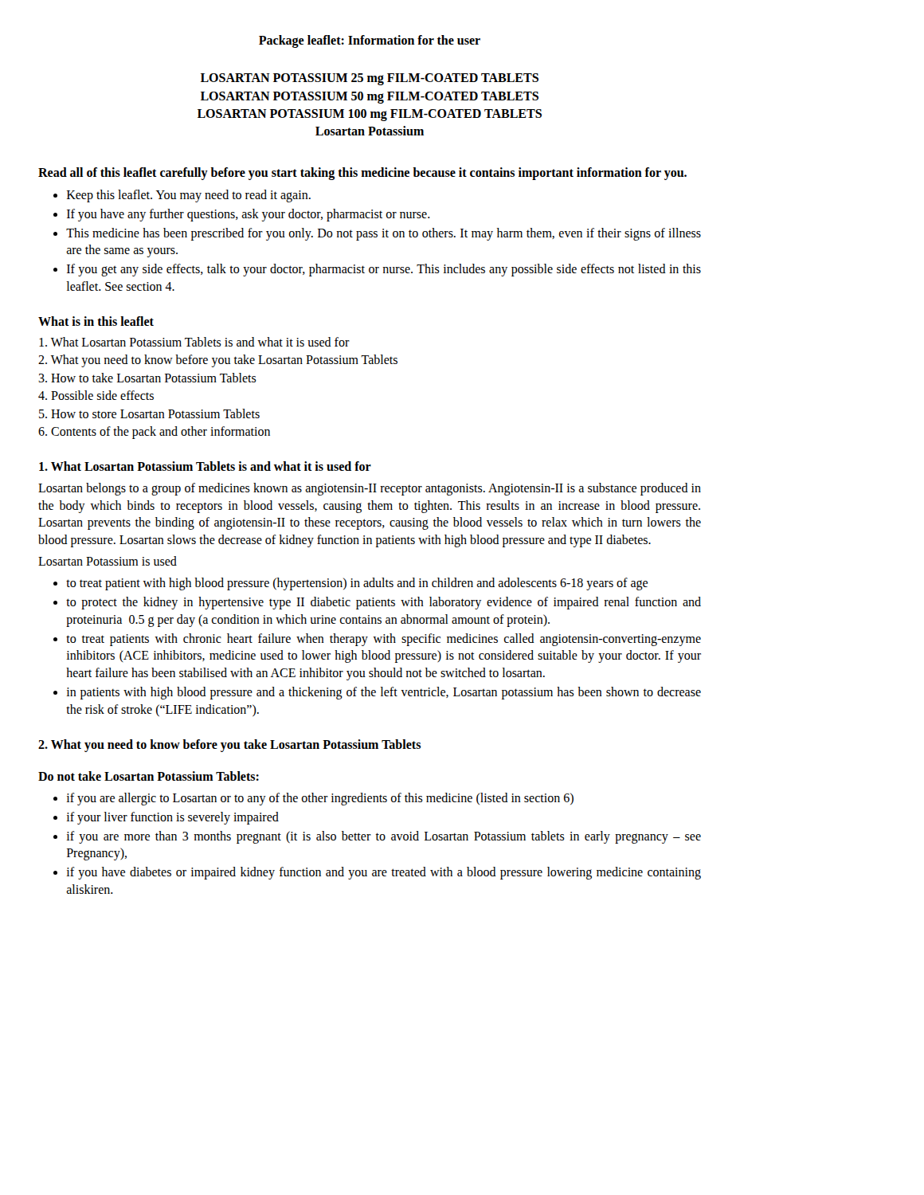Package leaflet: Information for the user
LOSARTAN POTASSIUM 25 mg FILM-COATED TABLETS
LOSARTAN POTASSIUM 50 mg FILM-COATED TABLETS
LOSARTAN POTASSIUM 100 mg FILM-COATED TABLETS
Losartan Potassium
Read all of this leaflet carefully before you start taking this medicine because it contains important information for you.
Keep this leaflet. You may need to read it again.
If you have any further questions, ask your doctor, pharmacist or nurse.
This medicine has been prescribed for you only. Do not pass it on to others. It may harm them, even if their signs of illness are the same as yours.
If you get any side effects, talk to your doctor, pharmacist or nurse. This includes any possible side effects not listed in this leaflet. See section 4.
What is in this leaflet
What Losartan Potassium Tablets is and what it is used for
What you need to know before you take Losartan Potassium Tablets
How to take Losartan Potassium Tablets
Possible side effects
How to store Losartan Potassium Tablets
Contents of the pack and other information
1. What Losartan Potassium Tablets is and what it is used for
Losartan belongs to a group of medicines known as angiotensin-II receptor antagonists. Angiotensin-II is a substance produced in the body which binds to receptors in blood vessels, causing them to tighten. This results in an increase in blood pressure. Losartan prevents the binding of angiotensin-II to these receptors, causing the blood vessels to relax which in turn lowers the blood pressure. Losartan slows the decrease of kidney function in patients with high blood pressure and type II diabetes.
Losartan Potassium is used
to treat patient with high blood pressure (hypertension) in adults and in children and adolescents 6-18 years of age
to protect the kidney in hypertensive type II diabetic patients with laboratory evidence of impaired renal function and proteinuria 0.5 g per day (a condition in which urine contains an abnormal amount of protein).
to treat patients with chronic heart failure when therapy with specific medicines called angiotensin-converting-enzyme inhibitors (ACE inhibitors, medicine used to lower high blood pressure) is not considered suitable by your doctor. If your heart failure has been stabilised with an ACE inhibitor you should not be switched to losartan.
in patients with high blood pressure and a thickening of the left ventricle, Losartan potassium has been shown to decrease the risk of stroke (“LIFE indication”).
2. What you need to know before you take Losartan Potassium Tablets
Do not take Losartan Potassium Tablets:
if you are allergic to Losartan or to any of the other ingredients of this medicine (listed in section 6)
if your liver function is severely impaired
if you are more than 3 months pregnant (it is also better to avoid Losartan Potassium tablets in early pregnancy – see Pregnancy),
if you have diabetes or impaired kidney function and you are treated with a blood pressure lowering medicine containing aliskiren.